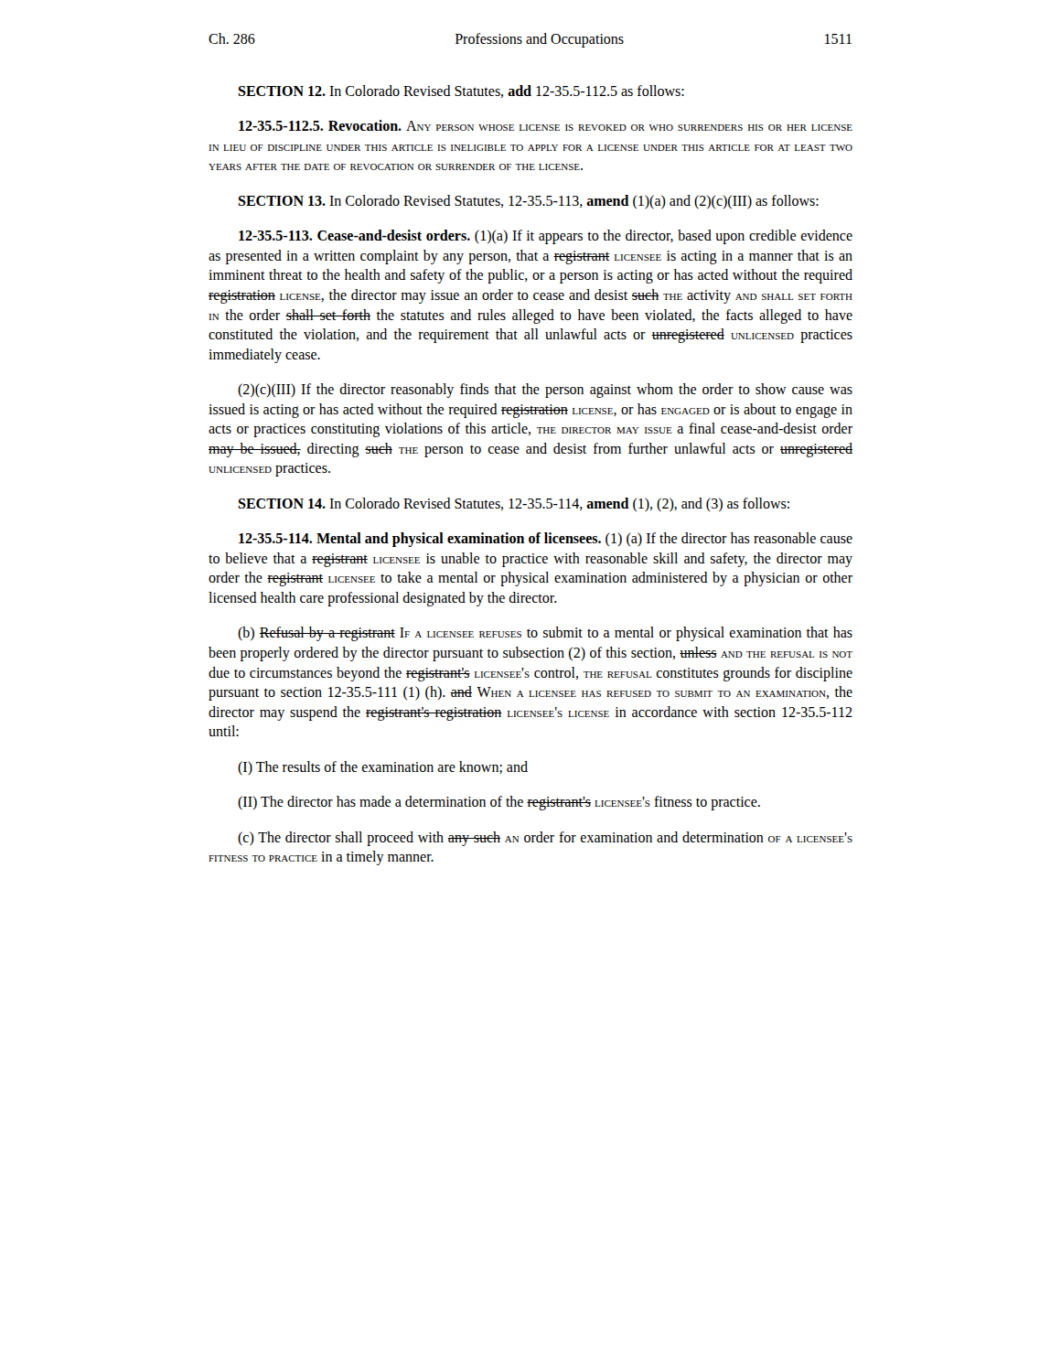Ch. 286 Professions and Occupations 1511
SECTION 12. In Colorado Revised Statutes, add 12-35.5-112.5 as follows:
12-35.5-112.5. Revocation. Any person whose license is revoked or who surrenders his or her license in lieu of discipline under this article is ineligible to apply for a license under this article for at least two years after the date of revocation or surrender of the license.
SECTION 13. In Colorado Revised Statutes, 12-35.5-113, amend (1)(a) and (2)(c)(III) as follows:
12-35.5-113. Cease-and-desist orders. (1)(a) If it appears to the director, based upon credible evidence as presented in a written complaint by any person, that a registrant licensee is acting in a manner that is an imminent threat to the health and safety of the public, or a person is acting or has acted without the required registration license, the director may issue an order to cease and desist such the activity and shall set forth in the order shall set forth the statutes and rules alleged to have been violated, the facts alleged to have constituted the violation, and the requirement that all unlawful acts or unregistered unlicensed practices immediately cease.
(2)(c)(III) If the director reasonably finds that the person against whom the order to show cause was issued is acting or has acted without the required registration license, or has engaged or is about to engage in acts or practices constituting violations of this article, the director may issue a final cease-and-desist order may be issued, directing such the person to cease and desist from further unlawful acts or unregistered unlicensed practices.
SECTION 14. In Colorado Revised Statutes, 12-35.5-114, amend (1), (2), and (3) as follows:
12-35.5-114. Mental and physical examination of licensees. (1) (a) If the director has reasonable cause to believe that a registrant licensee is unable to practice with reasonable skill and safety, the director may order the registrant licensee to take a mental or physical examination administered by a physician or other licensed health care professional designated by the director.
(b) Refusal by a registrant If a licensee refuses to submit to a mental or physical examination that has been properly ordered by the director pursuant to subsection (2) of this section, unless and the refusal is not due to circumstances beyond the registrant's licensee's control, the refusal constitutes grounds for discipline pursuant to section 12-35.5-111 (1) (h). and When a licensee has refused to submit to an examination, the director may suspend the registrant's registration licensee's license in accordance with section 12-35.5-112 until:
(I) The results of the examination are known; and
(II) The director has made a determination of the registrant's licensee's fitness to practice.
(c) The director shall proceed with any such an order for examination and determination of a licensee's fitness to practice in a timely manner.